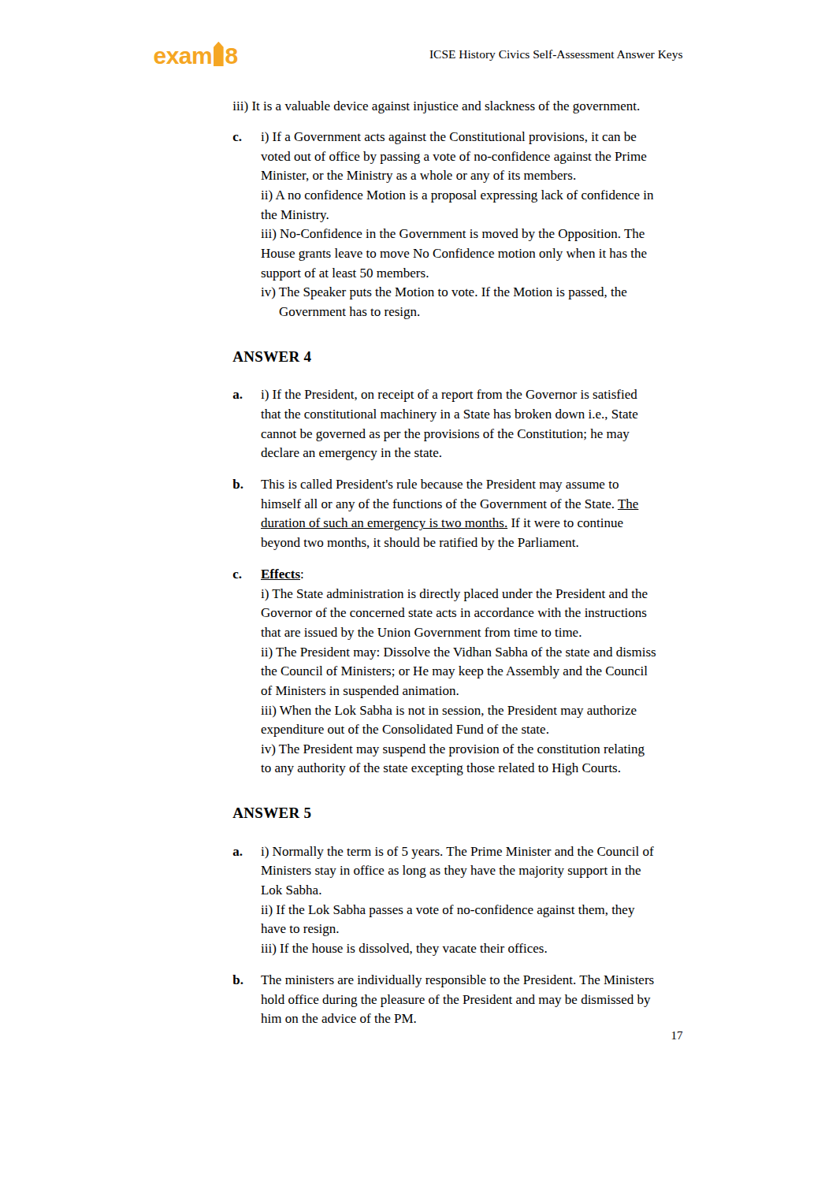exam 8
ICSE History Civics Self-Assessment Answer Keys
iii) It is a valuable device against injustice and slackness of the government.
c.
i) If a Government acts against the Constitutional provisions, it can be voted out of office by passing a vote of no-confidence against the Prime Minister, or the Ministry as a whole or any of its members.
ii) A no confidence Motion is a proposal expressing lack of confidence in the Ministry.
iii) No-Confidence in the Government is moved by the Opposition. The House grants leave to move No Confidence motion only when it has the support of at least 50 members.
iv) The Speaker puts the Motion to vote. If the Motion is passed, the Government has to resign.
ANSWER 4
a.
i) If the President, on receipt of a report from the Governor is satisfied that the constitutional machinery in a State has broken down i.e., State cannot be governed as per the provisions of the Constitution; he may declare an emergency in the state.
b.
This is called President's rule because the President may assume to himself all or any of the functions of the Government of the State. The duration of such an emergency is two months. If it were to continue beyond two months, it should be ratified by the Parliament.
c.
Effects:
i) The State administration is directly placed under the President and the Governor of the concerned state acts in accordance with the instructions that are issued by the Union Government from time to time.
ii) The President may: Dissolve the Vidhan Sabha of the state and dismiss the Council of Ministers; or He may keep the Assembly and the Council of Ministers in suspended animation.
iii) When the Lok Sabha is not in session, the President may authorize expenditure out of the Consolidated Fund of the state.
iv) The President may suspend the provision of the constitution relating to any authority of the state excepting those related to High Courts.
ANSWER 5
a.
i) Normally the term is of 5 years. The Prime Minister and the Council of Ministers stay in office as long as they have the majority support in the Lok Sabha.
ii) If the Lok Sabha passes a vote of no-confidence against them, they have to resign.
iii) If the house is dissolved, they vacate their offices.
b.
The ministers are individually responsible to the President. The Ministers hold office during the pleasure of the President and may be dismissed by him on the advice of the PM.
17